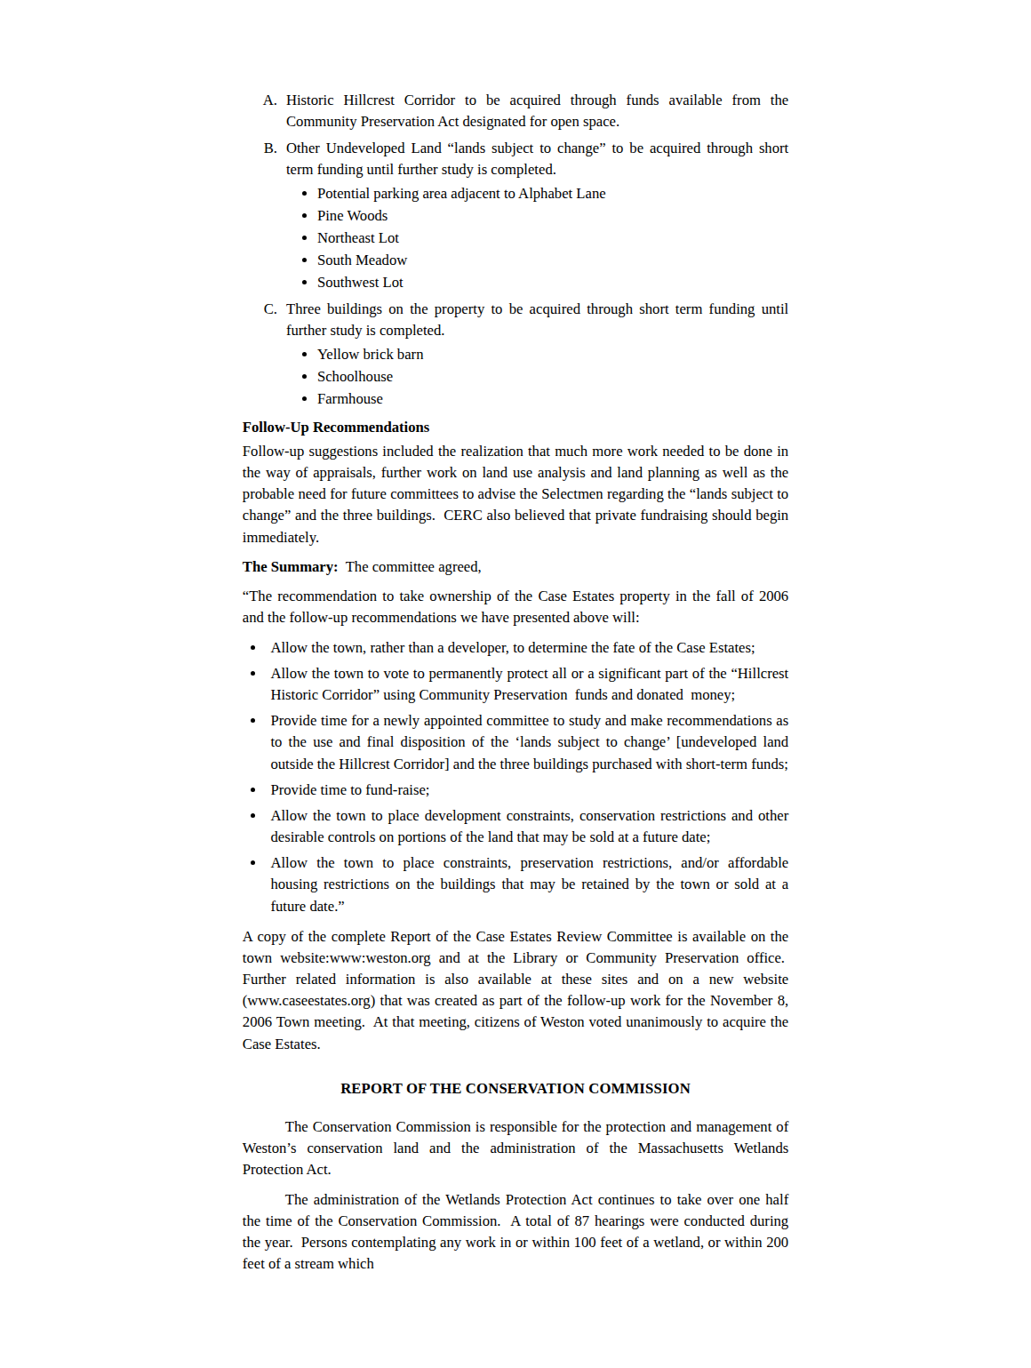Historic Hillcrest Corridor to be acquired through funds available from the Community Preservation Act designated for open space.
Other Undeveloped Land “lands subject to change” to be acquired through short term funding until further study is completed.
Potential parking area adjacent to Alphabet Lane
Pine Woods
Northeast Lot
South Meadow
Southwest Lot
Three buildings on the property to be acquired through short term funding until further study is completed.
Yellow brick barn
Schoolhouse
Farmhouse
Follow-Up Recommendations
Follow-up suggestions included the realization that much more work needed to be done in the way of appraisals, further work on land use analysis and land planning as well as the probable need for future committees to advise the Selectmen regarding the “lands subject to change” and the three buildings. CERC also believed that private fundraising should begin immediately.
The Summary: The committee agreed,
“The recommendation to take ownership of the Case Estates property in the fall of 2006 and the follow-up recommendations we have presented above will:
Allow the town, rather than a developer, to determine the fate of the Case Estates;
Allow the town to vote to permanently protect all or a significant part of the “Hillcrest Historic Corridor” using Community Preservation funds and donated money;
Provide time for a newly appointed committee to study and make recommendations as to the use and final disposition of the ‘lands subject to change’ [undeveloped land outside the Hillcrest Corridor] and the three buildings purchased with short-term funds;
Provide time to fund-raise;
Allow the town to place development constraints, conservation restrictions and other desirable controls on portions of the land that may be sold at a future date;
Allow the town to place constraints, preservation restrictions, and/or affordable housing restrictions on the buildings that may be retained by the town or sold at a future date.”
A copy of the complete Report of the Case Estates Review Committee is available on the town website:www:weston.org and at the Library or Community Preservation office. Further related information is also available at these sites and on a new website (www.caseestates.org) that was created as part of the follow-up work for the November 8, 2006 Town meeting. At that meeting, citizens of Weston voted unanimously to acquire the Case Estates.
REPORT OF THE CONSERVATION COMMISSION
The Conservation Commission is responsible for the protection and management of Weston’s conservation land and the administration of the Massachusetts Wetlands Protection Act.
The administration of the Wetlands Protection Act continues to take over one half the time of the Conservation Commission. A total of 87 hearings were conducted during the year. Persons contemplating any work in or within 100 feet of a wetland, or within 200 feet of a stream which